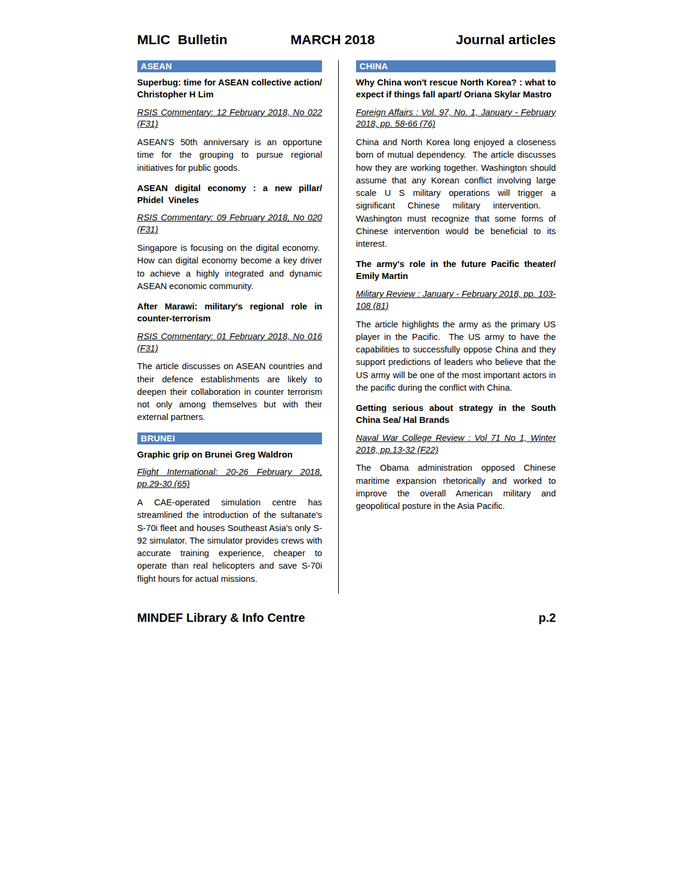MLIC Bulletin
MARCH 2018
Journal articles
ASEAN
Superbug: time for ASEAN collective action/ Christopher H Lim
RSIS Commentary: 12 February 2018, No 022 (F31)
ASEAN'S 50th anniversary is an opportune time for the grouping to pursue regional initiatives for public goods.
ASEAN digital economy : a new pillar/ Phidel Vineles
RSIS Commentary: 09 February 2018, No 020 (F31)
Singapore is focusing on the digital economy. How can digital economy become a key driver to achieve a highly integrated and dynamic ASEAN economic community.
After Marawi: military's regional role in counter-terrorism
RSIS Commentary: 01 February 2018, No 016 (F31)
The article discusses on ASEAN countries and their defence establishments are likely to deepen their collaboration in counter terrorism not only among themselves but with their external partners.
BRUNEI
Graphic grip on Brunei Greg Waldron
Flight International: 20-26 February 2018, pp.29-30 (65)
A CAE-operated simulation centre has streamlined the introduction of the sultanate's S-70i fleet and houses Southeast Asia's only S-92 simulator. The simulator provides crews with accurate training experience, cheaper to operate than real helicopters and save S-70i flight hours for actual missions.
CHINA
Why China won't rescue North Korea? : what to expect if things fall apart/ Oriana Skylar Mastro
Foreign Affairs : Vol. 97, No. 1, January - February 2018, pp. 58-66 (76)
China and North Korea long enjoyed a closeness born of mutual dependency. The article discusses how they are working together. Washington should assume that any Korean conflict involving large scale U S military operations will trigger a significant Chinese military intervention. Washington must recognize that some forms of Chinese intervention would be beneficial to its interest.
The army's role in the future Pacific theater/ Emily Martin
Military Review : January - February 2018, pp. 103-108 (81)
The article highlights the army as the primary US player in the Pacific. The US army to have the capabilities to successfully oppose China and they support predictions of leaders who believe that the US army will be one of the most important actors in the pacific during the conflict with China.
Getting serious about strategy in the South China Sea/ Hal Brands
Naval War College Review : Vol 71 No 1, Winter 2018, pp.13-32 (F22)
The Obama administration opposed Chinese maritime expansion rhetorically and worked to improve the overall American military and geopolitical posture in the Asia Pacific.
MINDEF Library & Info Centre
p.2